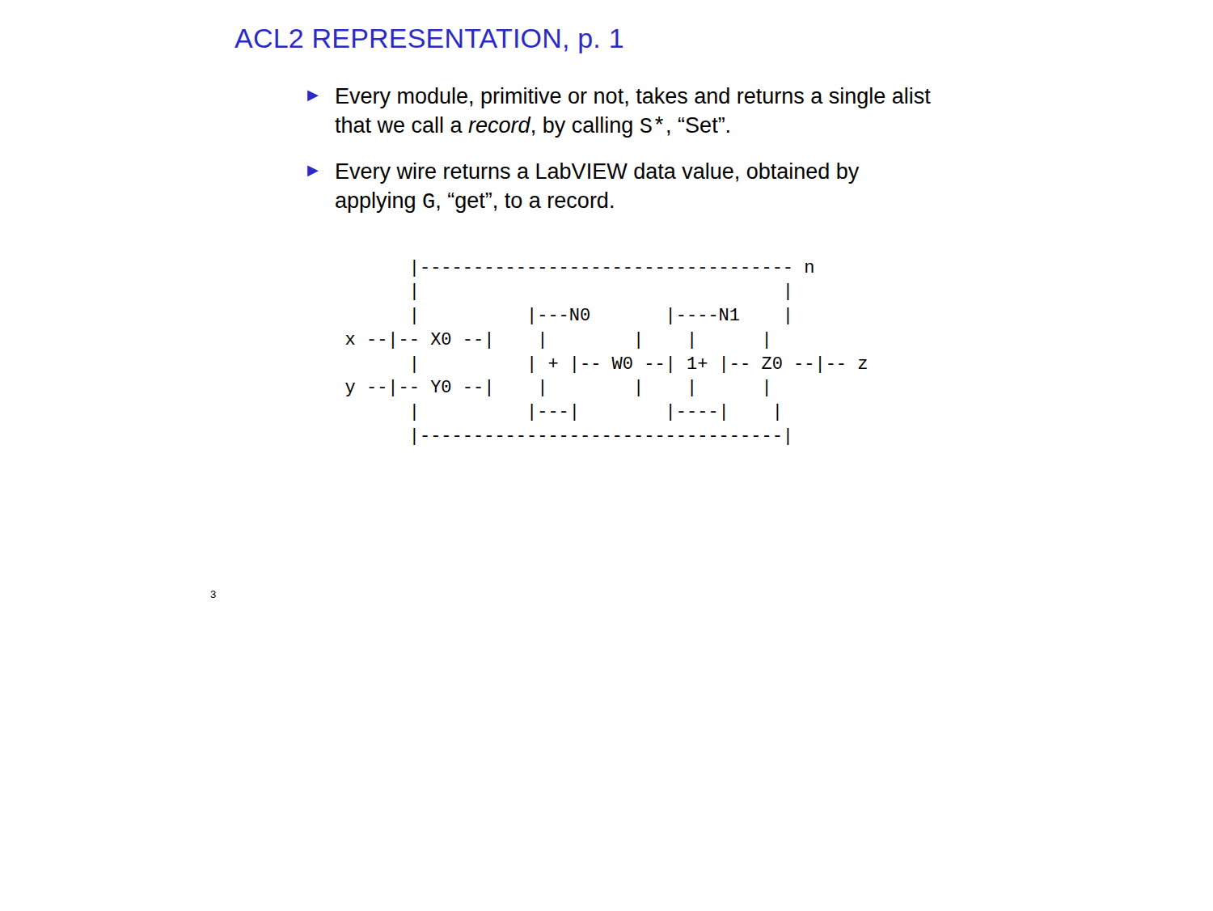ACL2 REPRESENTATION, p. 1
Every module, primitive or not, takes and returns a single alist that we call a record, by calling S*, “Set”.
Every wire returns a LabVIEW data value, obtained by applying G, “get”, to a record.
      |----------------------------------- n
      |                                  |
      |          |---N0       |----N1    |
x --|-- X0 --|    |        |    |      |
      |          | + |-- W0 --| 1+ |-- Z0 --|-- z
y --|-- Y0 --|    |        |    |      |
      |          |---|        |----|    |
      |----------------------------------|
3